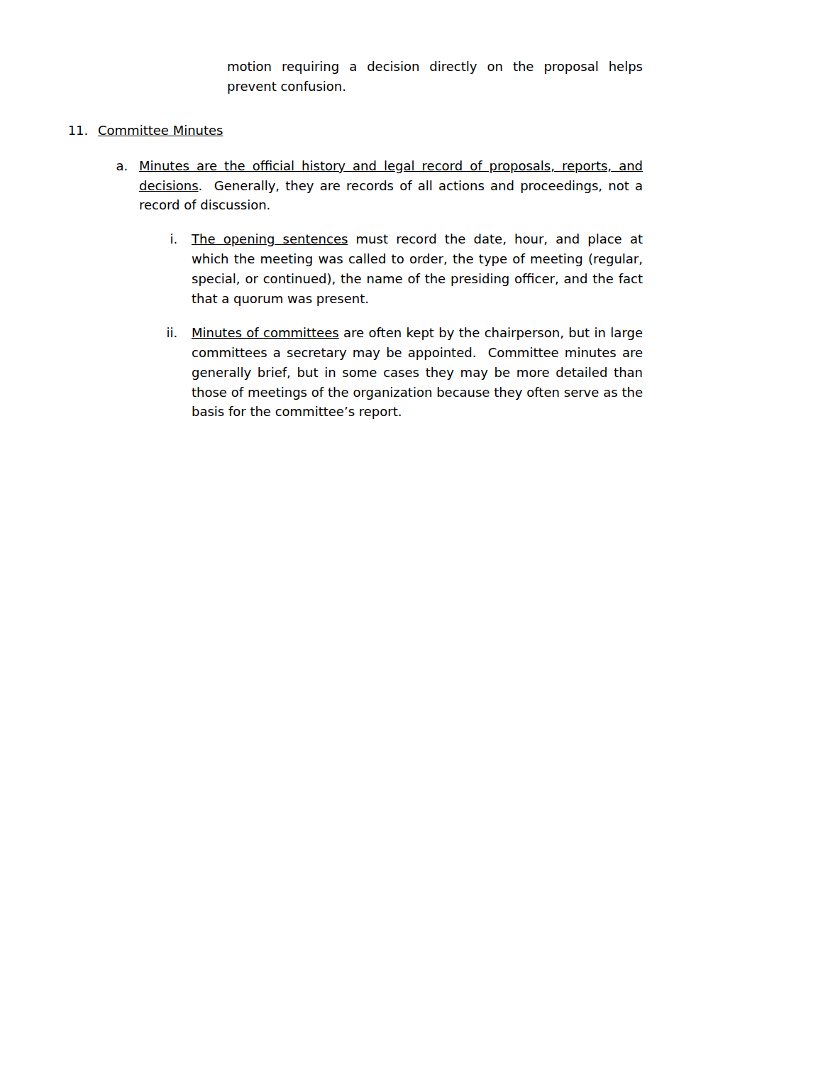motion requiring a decision directly on the proposal helps prevent confusion.
Committee Minutes
Minutes are the official history and legal record of proposals, reports, and decisions. Generally, they are records of all actions and proceedings, not a record of discussion.
The opening sentences must record the date, hour, and place at which the meeting was called to order, the type of meeting (regular, special, or continued), the name of the presiding officer, and the fact that a quorum was present.
Minutes of committees are often kept by the chairperson, but in large committees a secretary may be appointed. Committee minutes are generally brief, but in some cases they may be more detailed than those of meetings of the organization because they often serve as the basis for the committee’s report.